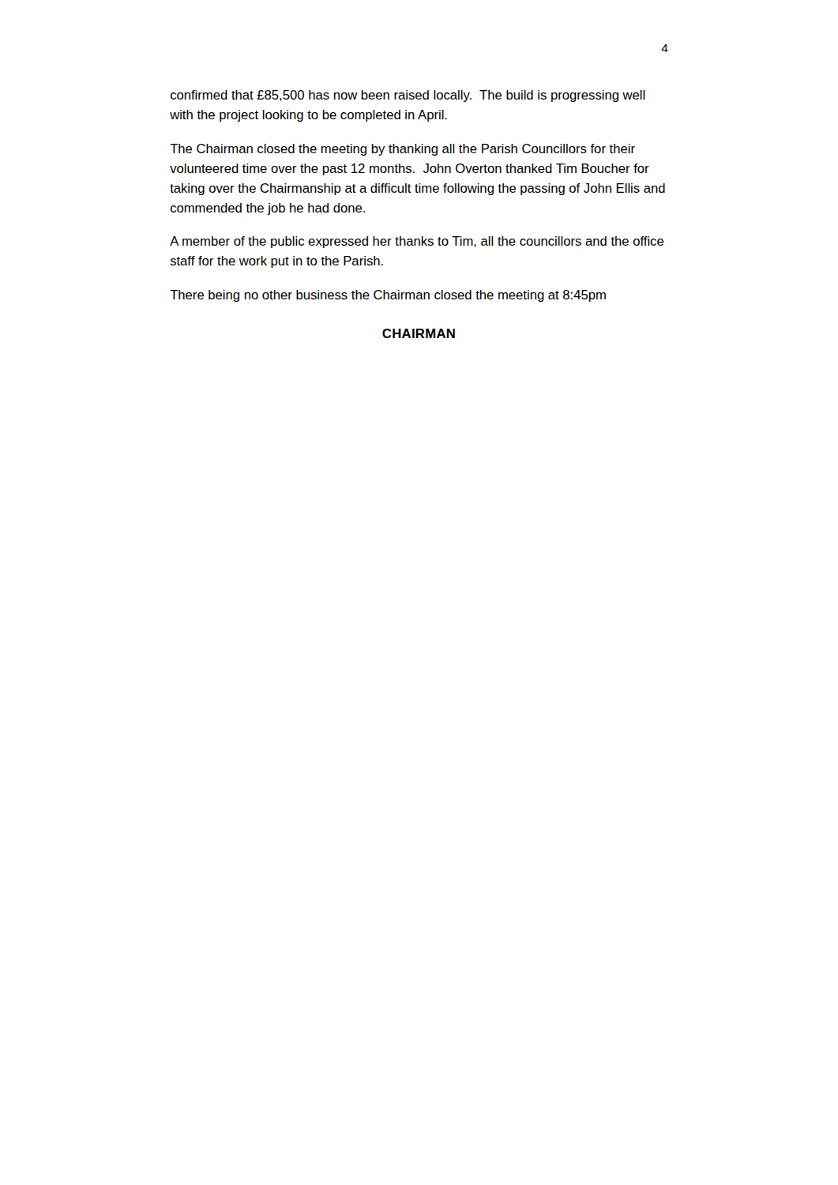4
confirmed that £85,500 has now been raised locally. The build is progressing well with the project looking to be completed in April.
The Chairman closed the meeting by thanking all the Parish Councillors for their volunteered time over the past 12 months. John Overton thanked Tim Boucher for taking over the Chairmanship at a difficult time following the passing of John Ellis and commended the job he had done.
A member of the public expressed her thanks to Tim, all the councillors and the office staff for the work put in to the Parish.
There being no other business the Chairman closed the meeting at 8:45pm
CHAIRMAN